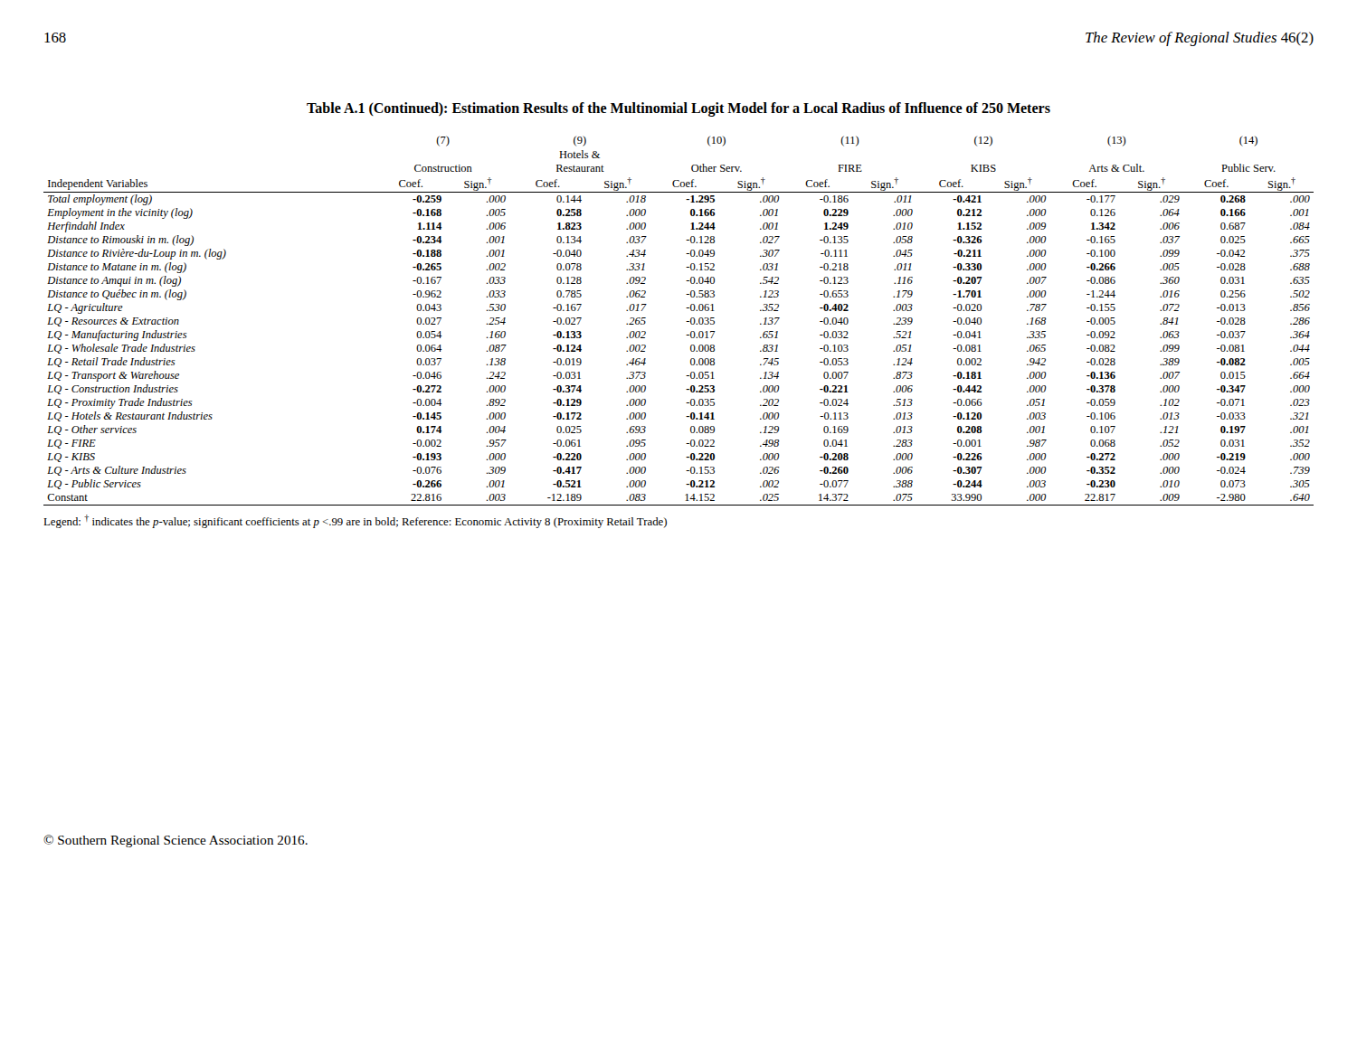168
The Review of Regional Studies 46(2)
Table A.1 (Continued): Estimation Results of the Multinomial Logit Model for a Local Radius of Influence of 250 Meters
| | (7) | (9) | (10) | (11) | (12) | (13) | (14) |
| --- | --- | --- | --- | --- | --- | --- | --- |
| | | Hotels & | | | | | |
| | Construction | Restaurant | Other Serv. | FIRE | KIBS | Arts & Cult. | Public Serv. |
| Independent Variables | Coef. | Sign. † | Coef. | Sign. † | Coef. | Sign. † | Coef. | Sign. † | Coef. | Sign. † | Coef. | Sign. † | Coef. | Sign. † |
| Total employment (log) | -0.259 | .000 | 0.144 | .018 | -1.295 | .000 | -0.186 | .011 | -0.421 | .000 | -0.177 | .029 | 0.268 | .000 |
| Employment in the vicinity (log) | -0.168 | .005 | 0.258 | .000 | 0.166 | .001 | 0.229 | .000 | 0.212 | .000 | 0.126 | .064 | 0.166 | .001 |
| Herfindahl Index | 1.114 | .006 | 1.823 | .000 | 1.244 | .001 | 1.249 | .010 | 1.152 | .009 | 1.342 | .006 | 0.687 | .084 |
| Distance to Rimouski in m. (log) | -0.234 | .001 | 0.134 | .037 | -0.128 | .027 | -0.135 | .058 | -0.326 | .000 | -0.165 | .037 | 0.025 | .665 |
| Distance to Rivière-du-Loup in m. (log) | -0.188 | .001 | -0.040 | .434 | -0.049 | .307 | -0.111 | .045 | -0.211 | .000 | -0.100 | .099 | -0.042 | .375 |
| Distance to Matane in m. (log) | -0.265 | .002 | 0.078 | .331 | -0.152 | .031 | -0.218 | .011 | -0.330 | .000 | -0.266 | .005 | -0.028 | .688 |
| Distance to Amqui in m. (log) | -0.167 | .033 | 0.128 | .092 | -0.040 | .542 | -0.123 | .116 | -0.207 | .007 | -0.086 | .360 | 0.031 | .635 |
| Distance to Québec in m. (log) | -0.962 | .033 | 0.785 | .062 | -0.583 | .123 | -0.653 | .179 | -1.701 | .000 | -1.244 | .016 | 0.256 | .502 |
| LQ - Agriculture | 0.043 | .530 | -0.167 | .017 | -0.061 | .352 | -0.402 | .003 | -0.020 | .787 | -0.155 | .072 | -0.013 | .856 |
| LQ - Resources & Extraction | 0.027 | .254 | -0.027 | .265 | -0.035 | .137 | -0.040 | .239 | -0.040 | .168 | -0.005 | .841 | -0.028 | .286 |
| LQ - Manufacturing Industries | 0.054 | .160 | -0.133 | .002 | -0.017 | .651 | -0.032 | .521 | -0.041 | .335 | -0.092 | .063 | -0.037 | .364 |
| LQ - Wholesale Trade Industries | 0.064 | .087 | -0.124 | .002 | 0.008 | .831 | -0.103 | .051 | -0.081 | .065 | -0.082 | .099 | -0.081 | .044 |
| LQ - Retail Trade Industries | 0.037 | .138 | -0.019 | .464 | 0.008 | .745 | -0.053 | .124 | 0.002 | .942 | -0.028 | .389 | -0.082 | .005 |
| LQ - Transport & Warehouse | -0.046 | .242 | -0.031 | .373 | -0.051 | .134 | 0.007 | .873 | -0.181 | .000 | -0.136 | .007 | 0.015 | .664 |
| LQ - Construction Industries | -0.272 | .000 | -0.374 | .000 | -0.253 | .000 | -0.221 | .006 | -0.442 | .000 | -0.378 | .000 | -0.347 | .000 |
| LQ - Proximity Trade Industries | -0.004 | .892 | -0.129 | .000 | -0.035 | .202 | -0.024 | .513 | -0.066 | .051 | -0.059 | .102 | -0.071 | .023 |
| LQ - Hotels & Restaurant Industries | -0.145 | .000 | -0.172 | .000 | -0.141 | .000 | -0.113 | .013 | -0.120 | .003 | -0.106 | .013 | -0.033 | .321 |
| LQ - Other services | 0.174 | .004 | 0.025 | .693 | 0.089 | .129 | 0.169 | .013 | 0.208 | .001 | 0.107 | .121 | 0.197 | .001 |
| LQ - FIRE | -0.002 | .957 | -0.061 | .095 | -0.022 | .498 | 0.041 | .283 | -0.001 | .987 | 0.068 | .052 | 0.031 | .352 |
| LQ - KIBS | -0.193 | .000 | -0.220 | .000 | -0.220 | .000 | -0.208 | .000 | -0.226 | .000 | -0.272 | .000 | -0.219 | .000 |
| LQ - Arts & Culture Industries | -0.076 | .309 | -0.417 | .000 | -0.153 | .026 | -0.260 | .006 | -0.307 | .000 | -0.352 | .000 | -0.024 | .739 |
| LQ - Public Services | -0.266 | .001 | -0.521 | .000 | -0.212 | .002 | -0.077 | .388 | -0.244 | .003 | -0.230 | .010 | 0.073 | .305 |
| Constant | 22.816 | .003 | -12.189 | .083 | 14.152 | .025 | 14.372 | .075 | 33.990 | .000 | 22.817 | .009 | -2.980 | .640 |
Legend: † indicates the p-value; significant coefficients at p <.99 are in bold; Reference: Economic Activity 8 (Proximity Retail Trade)
© Southern Regional Science Association 2016.